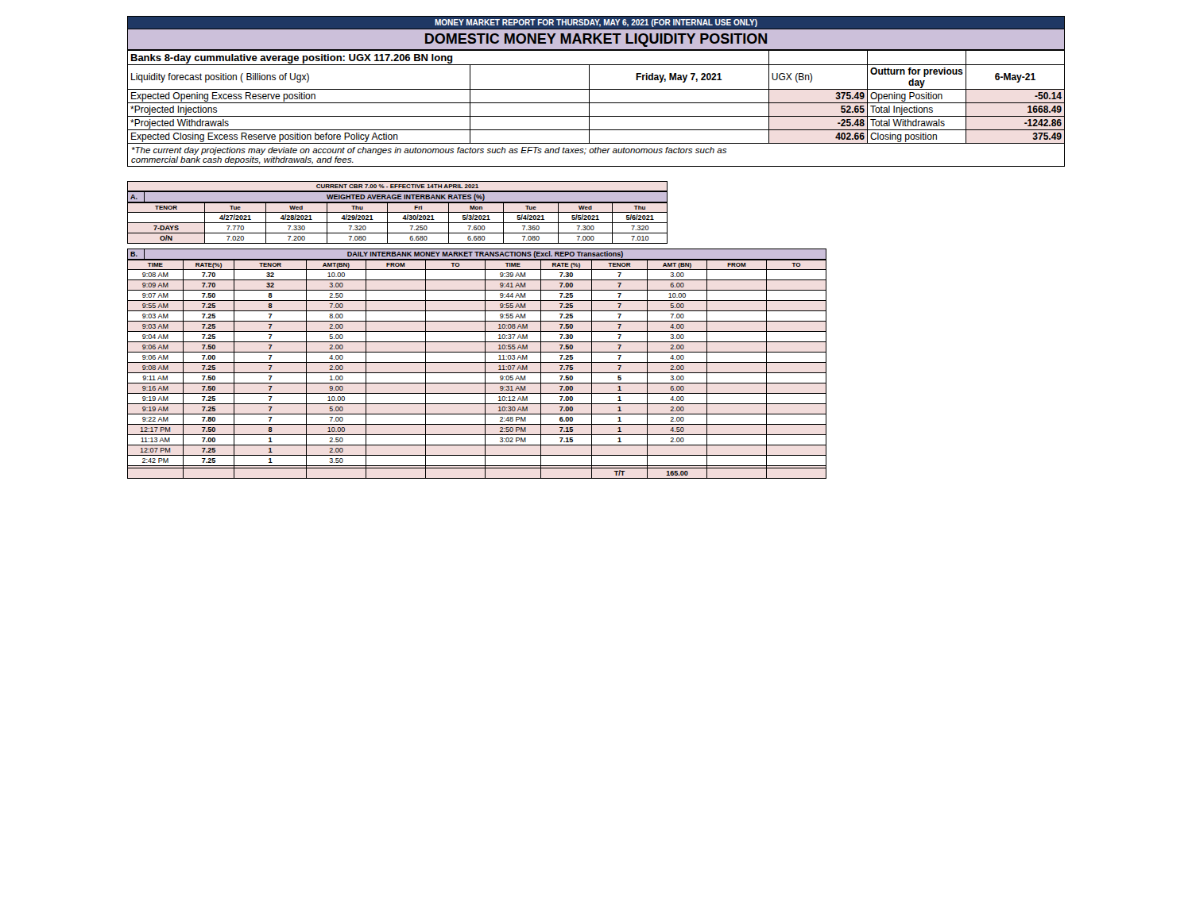MONEY MARKET REPORT FOR THURSDAY, MAY 6, 2021 (FOR INTERNAL USE ONLY)
DOMESTIC MONEY MARKET LIQUIDITY POSITION
| Banks 8-day cummulative average position: UGX 117.206 BN long | | | |
| Liquidity forecast position ( Billions of Ugx) | | Friday, May 7, 2021 | UGX (Bn) | Outturn for previous day | 6-May-21 |
| Expected Opening Excess Reserve position | | | 375.49 | Opening Position | -50.14 |
| *Projected Injections | | | 52.65 | Total Injections | 1668.49 |
| *Projected Withdrawals | | | -25.48 | Total Withdrawals | -1242.86 |
| Expected Closing Excess Reserve position before Policy Action | | | 402.66 | Closing position | 375.49 |
*The current day projections may deviate on account of changes in autonomous factors such as EFTs and taxes; other autonomous factors such as
commercial bank cash deposits, withdrawals, and fees.
| CURRENT CBR 7.00 % - EFFECTIVE 14TH APRIL 2021 |
| A. | WEIGHTED AVERAGE INTERBANK RATES (%) |
| TENOR | Tue | Wed | Thu | Fri | Mon | Tue | Wed | Thu |
| --- | --- | --- | --- | --- | --- | --- | --- | --- |
| | 4/27/2021 | 4/28/2021 | 4/29/2021 | 4/30/2021 | 5/3/2021 | 5/4/2021 | 5/5/2021 | 5/6/2021 |
| 7-DAYS | 7.770 | 7.330 | 7.320 | 7.250 | 7.600 | 7.360 | 7.300 | 7.320 |
| O/N | 7.020 | 7.200 | 7.080 | 6.680 | 6.680 | 7.080 | 7.000 | 7.010 |
| B. | DAILY INTERBANK MONEY MARKET TRANSACTIONS (Excl. REPO Transactions) |
| TIME | RATE(%) | TENOR | AMT(BN) | FROM | TO | TIME | RATE (%) | TENOR | AMT (BN) | FROM | TO |
| --- | --- | --- | --- | --- | --- | --- | --- | --- | --- | --- | --- |
| 9:08 AM | 7.70 | 32 | 10.00 | | | 9:39 AM | 7.30 | 7 | 3.00 | | |
| 9:09 AM | 7.70 | 32 | 3.00 | | | 9:41 AM | 7.00 | 7 | 6.00 | | |
| 9:07 AM | 7.50 | 8 | 2.50 | | | 9:44 AM | 7.25 | 7 | 10.00 | | |
| 9:55 AM | 7.25 | 8 | 7.00 | | | 9:55 AM | 7.25 | 7 | 5.00 | | |
| 9:03 AM | 7.25 | 7 | 8.00 | | | 9:55 AM | 7.25 | 7 | 7.00 | | |
| 9:03 AM | 7.25 | 7 | 2.00 | | | 10:08 AM | 7.50 | 7 | 4.00 | | |
| 9:04 AM | 7.25 | 7 | 5.00 | | | 10:37 AM | 7.30 | 7 | 3.00 | | |
| 9:06 AM | 7.50 | 7 | 2.00 | | | 10:55 AM | 7.50 | 7 | 2.00 | | |
| 9:06 AM | 7.00 | 7 | 4.00 | | | 11:03 AM | 7.25 | 7 | 4.00 | | |
| 9:08 AM | 7.25 | 7 | 2.00 | | | 11:07 AM | 7.75 | 7 | 2.00 | | |
| 9:11 AM | 7.50 | 7 | 1.00 | | | 9:05 AM | 7.50 | 5 | 3.00 | | |
| 9:16 AM | 7.50 | 7 | 9.00 | | | 9:31 AM | 7.00 | 1 | 6.00 | | |
| 9:19 AM | 7.25 | 7 | 10.00 | | | 10:12 AM | 7.00 | 1 | 4.00 | | |
| 9:19 AM | 7.25 | 7 | 5.00 | | | 10:30 AM | 7.00 | 1 | 2.00 | | |
| 9:22 AM | 7.80 | 7 | 7.00 | | | 2:48 PM | 6.00 | 1 | 2.00 | | |
| 12:17 PM | 7.50 | 8 | 10.00 | | | 2:50 PM | 7.15 | 1 | 4.50 | | |
| 11:13 AM | 7.00 | 1 | 2.50 | | | 3:02 PM | 7.15 | 1 | 2.00 | | |
| 12:07 PM | 7.25 | 1 | 2.00 | | | | | | | | |
| 2:42 PM | 7.25 | 1 | 3.50 | | | | | | | | |
| | | | | | | | | T/T | 165.00 | | |